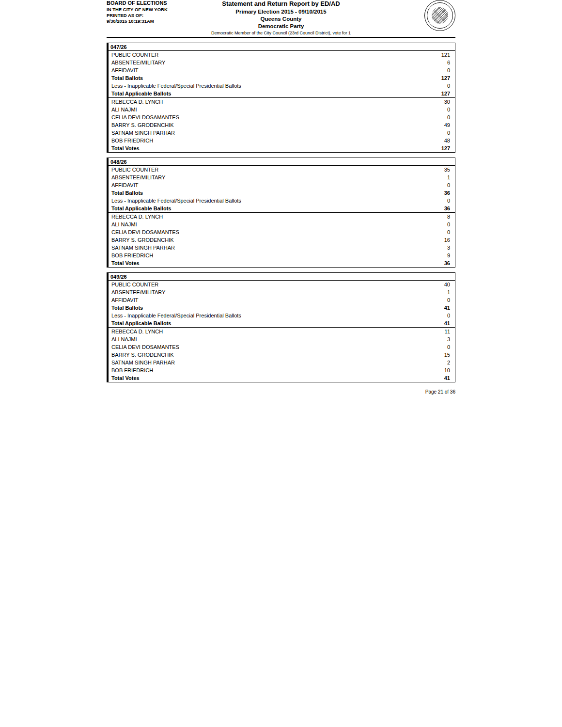BOARD OF ELECTIONS
IN THE CITY OF NEW YORK
PRINTED AS OF:
9/30/2015 10:19:31AM
Statement and Return Report by ED/AD
Primary Election 2015 - 09/10/2015
Queens County
Democratic Party
Democratic Member of the City Council (23rd Council District), vote for 1
047/26
| PUBLIC COUNTER | 121 |
| ABSENTEE/MILITARY | 6 |
| AFFIDAVIT | 0 |
| Total Ballots | 127 |
| Less - Inapplicable Federal/Special Presidential Ballots | 0 |
| Total Applicable Ballots | 127 |
| REBECCA D. LYNCH | 30 |
| ALI NAJMI | 0 |
| CELIA DEVI DOSAMANTES | 0 |
| BARRY S. GRODENCHIK | 49 |
| SATNAM SINGH PARHAR | 0 |
| BOB FRIEDRICH | 48 |
| Total Votes | 127 |
048/26
| PUBLIC COUNTER | 35 |
| ABSENTEE/MILITARY | 1 |
| AFFIDAVIT | 0 |
| Total Ballots | 36 |
| Less - Inapplicable Federal/Special Presidential Ballots | 0 |
| Total Applicable Ballots | 36 |
| REBECCA D. LYNCH | 8 |
| ALI NAJMI | 0 |
| CELIA DEVI DOSAMANTES | 0 |
| BARRY S. GRODENCHIK | 16 |
| SATNAM SINGH PARHAR | 3 |
| BOB FRIEDRICH | 9 |
| Total Votes | 36 |
049/26
| PUBLIC COUNTER | 40 |
| ABSENTEE/MILITARY | 1 |
| AFFIDAVIT | 0 |
| Total Ballots | 41 |
| Less - Inapplicable Federal/Special Presidential Ballots | 0 |
| Total Applicable Ballots | 41 |
| REBECCA D. LYNCH | 11 |
| ALI NAJMI | 3 |
| CELIA DEVI DOSAMANTES | 0 |
| BARRY S. GRODENCHIK | 15 |
| SATNAM SINGH PARHAR | 2 |
| BOB FRIEDRICH | 10 |
| Total Votes | 41 |
Page 21 of 36